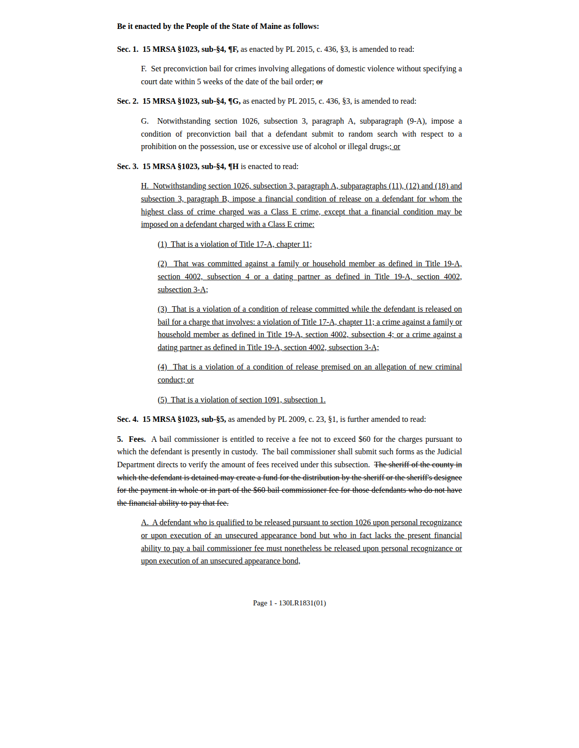Be it enacted by the People of the State of Maine as follows:
Sec. 1. 15 MRSA §1023, sub-§4, ¶F, as enacted by PL 2015, c. 436, §3, is amended to read:
F. Set preconviction bail for crimes involving allegations of domestic violence without specifying a court date within 5 weeks of the date of the bail order; or
Sec. 2. 15 MRSA §1023, sub-§4, ¶G, as enacted by PL 2015, c. 436, §3, is amended to read:
G. Notwithstanding section 1026, subsection 3, paragraph A, subparagraph (9-A), impose a condition of preconviction bail that a defendant submit to random search with respect to a prohibition on the possession, use or excessive use of alcohol or illegal drugs.; or
Sec. 3. 15 MRSA §1023, sub-§4, ¶H is enacted to read:
H. Notwithstanding section 1026, subsection 3, paragraph A, subparagraphs (11), (12) and (18) and subsection 3, paragraph B, impose a financial condition of release on a defendant for whom the highest class of crime charged was a Class E crime, except that a financial condition may be imposed on a defendant charged with a Class E crime:
(1) That is a violation of Title 17-A, chapter 11;
(2) That was committed against a family or household member as defined in Title 19-A, section 4002, subsection 4 or a dating partner as defined in Title 19-A, section 4002, subsection 3-A;
(3) That is a violation of a condition of release committed while the defendant is released on bail for a charge that involves: a violation of Title 17-A, chapter 11; a crime against a family or household member as defined in Title 19-A, section 4002, subsection 4; or a crime against a dating partner as defined in Title 19-A, section 4002, subsection 3-A;
(4) That is a violation of a condition of release premised on an allegation of new criminal conduct; or
(5) That is a violation of section 1091, subsection 1.
Sec. 4. 15 MRSA §1023, sub-§5, as amended by PL 2009, c. 23, §1, is further amended to read:
5. Fees. A bail commissioner is entitled to receive a fee not to exceed $60 for the charges pursuant to which the defendant is presently in custody. The bail commissioner shall submit such forms as the Judicial Department directs to verify the amount of fees received under this subsection. The sheriff of the county in which the defendant is detained may create a fund for the distribution by the sheriff or the sheriff's designee for the payment in whole or in part of the $60 bail commissioner fee for those defendants who do not have the financial ability to pay that fee.
A. A defendant who is qualified to be released pursuant to section 1026 upon personal recognizance or upon execution of an unsecured appearance bond but who in fact lacks the present financial ability to pay a bail commissioner fee must nonetheless be released upon personal recognizance or upon execution of an unsecured appearance bond,
Page 1 - 130LR1831(01)